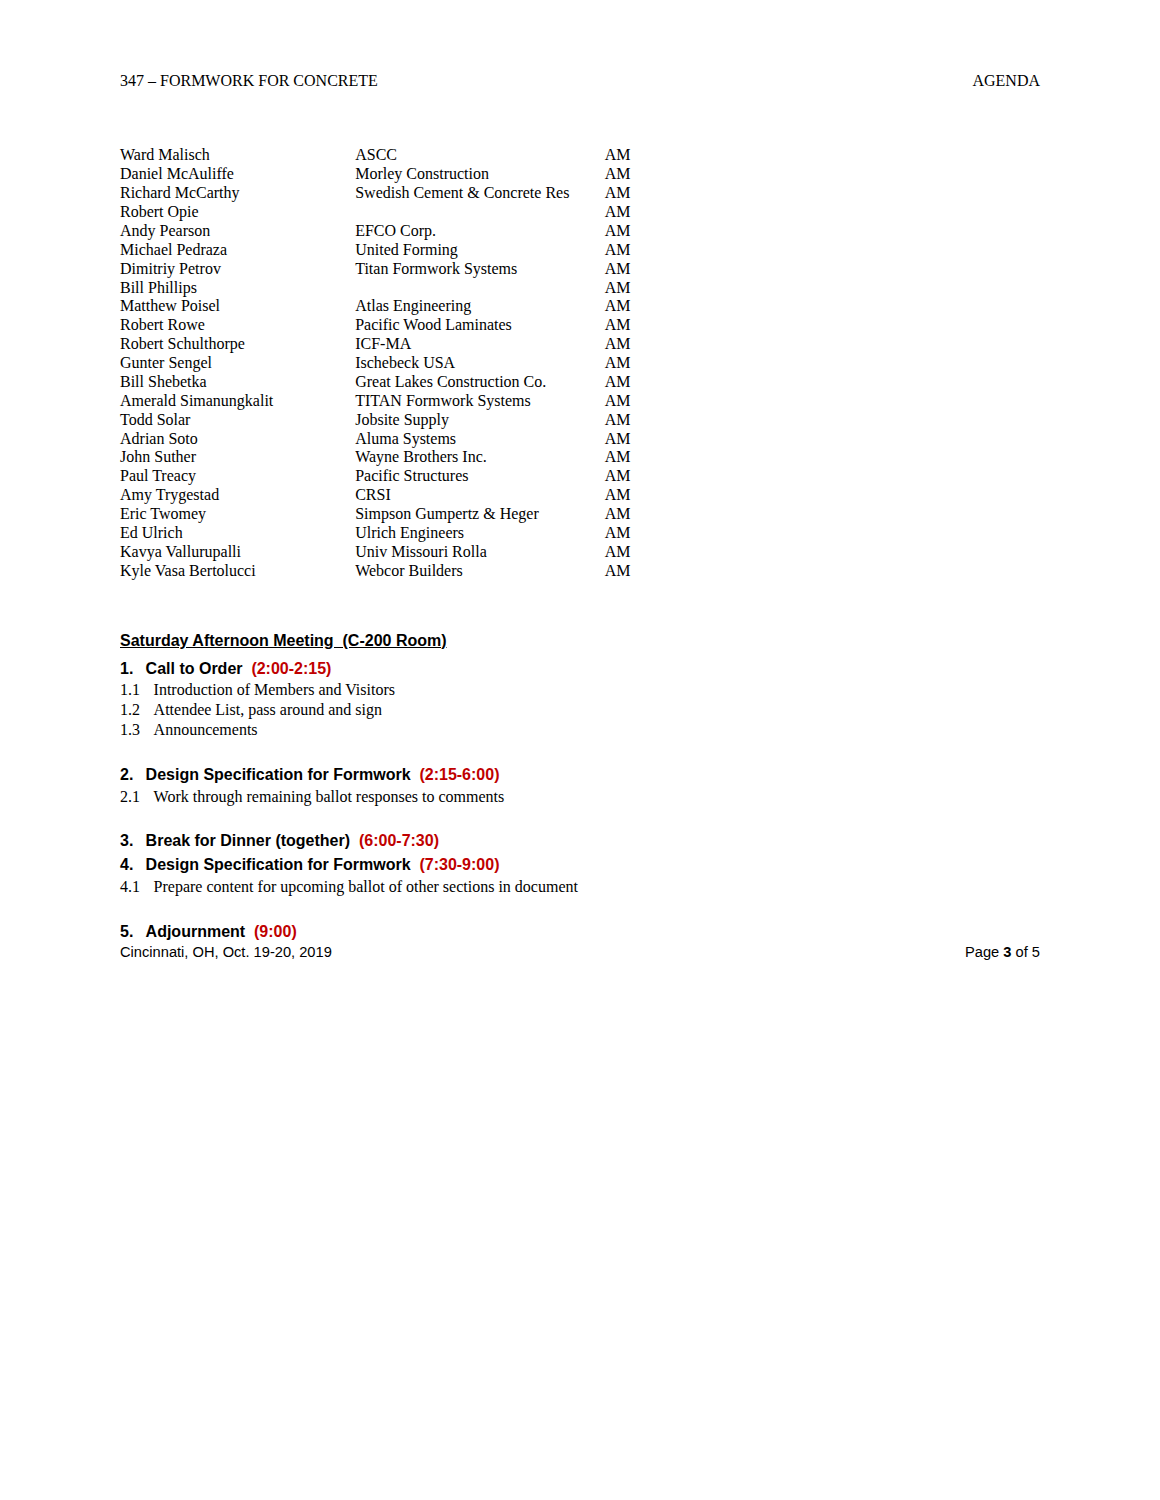347 – FORMWORK FOR CONCRETE AGENDA
| Ward Malisch | ASCC | AM |
| Daniel McAuliffe | Morley Construction | AM |
| Richard McCarthy | Swedish Cement & Concrete Res | AM |
| Robert Opie | | AM |
| Andy Pearson | EFCO Corp. | AM |
| Michael Pedraza | United Forming | AM |
| Dimitriy Petrov | Titan Formwork Systems | AM |
| Bill Phillips | | AM |
| Matthew Poisel | Atlas Engineering | AM |
| Robert Rowe | Pacific Wood Laminates | AM |
| Robert Schulthorpe | ICF-MA | AM |
| Gunter Sengel | Ischebeck USA | AM |
| Bill Shebetka | Great Lakes Construction Co. | AM |
| Amerald Simanungkalit | TITAN Formwork Systems | AM |
| Todd Solar | Jobsite Supply | AM |
| Adrian Soto | Aluma Systems | AM |
| John Suther | Wayne Brothers Inc. | AM |
| Paul Treacy | Pacific Structures | AM |
| Amy Trygestad | CRSI | AM |
| Eric Twomey | Simpson Gumpertz & Heger | AM |
| Ed Ulrich | Ulrich Engineers | AM |
| Kavya Vallurupalli | Univ Missouri Rolla | AM |
| Kyle Vasa Bertolucci | Webcor Builders | AM |
Saturday Afternoon Meeting (C-200 Room)
Call to Order (2:00-2:15)
1.1 Introduction of Members and Visitors
1.2 Attendee List, pass around and sign
1.3 Announcements
Design Specification for Formwork (2:15-6:00)
2.1 Work through remaining ballot responses to comments
Break for Dinner (together) (6:00-7:30)
Design Specification for Formwork (7:30-9:00)
4.1 Prepare content for upcoming ballot of other sections in document
Adjournment (9:00)
Cincinnati, OH, Oct. 19-20, 2019 Page 3 of 5